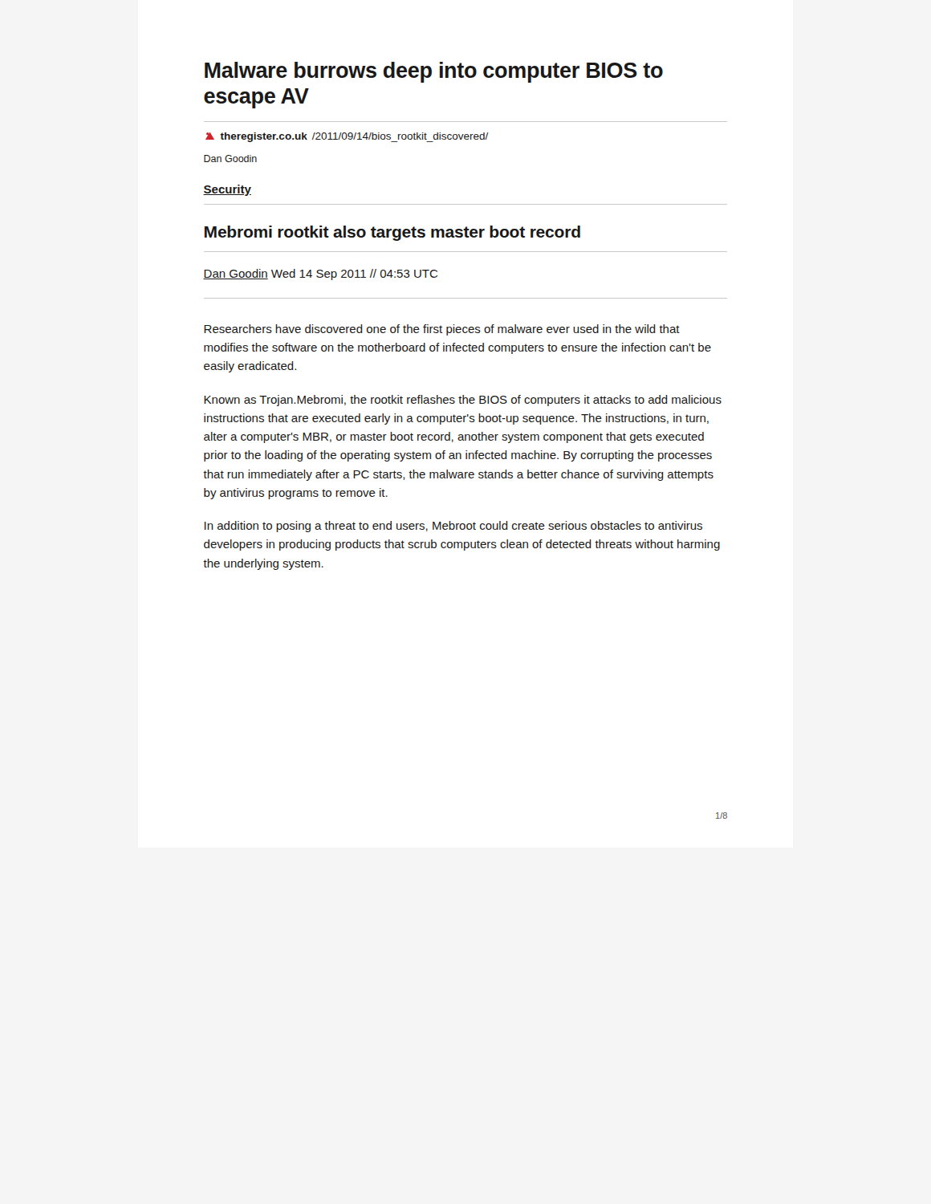Malware burrows deep into computer BIOS to escape AV
theregister.co.uk/2011/09/14/bios_rootkit_discovered/
Dan Goodin
Security
Mebromi rootkit also targets master boot record
Dan Goodin Wed 14 Sep 2011 // 04:53 UTC
Researchers have discovered one of the first pieces of malware ever used in the wild that modifies the software on the motherboard of infected computers to ensure the infection can't be easily eradicated.
Known as Trojan.Mebromi, the rootkit reflashes the BIOS of computers it attacks to add malicious instructions that are executed early in a computer's boot-up sequence. The instructions, in turn, alter a computer's MBR, or master boot record, another system component that gets executed prior to the loading of the operating system of an infected machine. By corrupting the processes that run immediately after a PC starts, the malware stands a better chance of surviving attempts by antivirus programs to remove it.
In addition to posing a threat to end users, Mebroot could create serious obstacles to antivirus developers in producing products that scrub computers clean of detected threats without harming the underlying system.
1/8